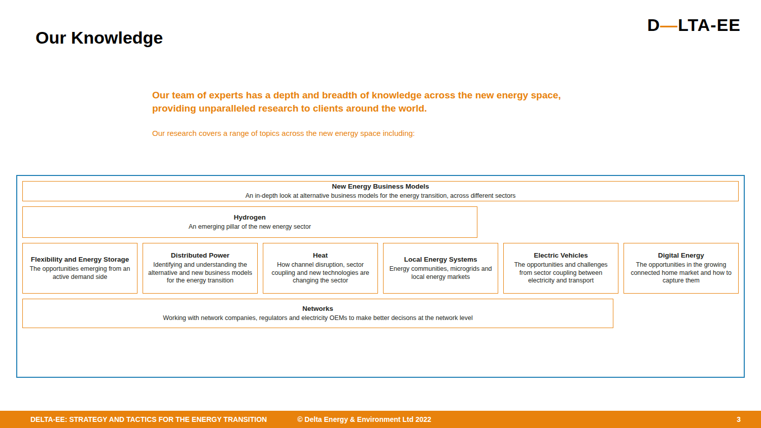D—LTA-EE
Our Knowledge
Our team of experts has a depth and breadth of knowledge across the new energy space,
providing unparalleled research to clients around the world.
Our research covers a range of topics across the new energy space including:
New Energy Business Models An in-depth look at alternative business models for the energy transition, across different sectors
Hydrogen An emerging pillar of the new energy sector
Flexibility and Energy Storage The opportunities emerging from an active demand side
Distributed Power Identifying and understanding the alternative and new business models for the energy transition
Heat How channel disruption, sector coupling and new technologies are changing the sector
Local Energy Systems Energy communities, microgrids and local energy markets
Electric Vehicles The opportunities and challenges from sector coupling between electricity and transport
Digital Energy The opportunities in the growing connected home market and how to capture them
Networks Working with network companies, regulators and electricity OEMs to make better decisons at the network level
DELTA-EE: STRATEGY AND TACTICS FOR THE ENERGY TRANSITION © Delta Energy & Environment Ltd 2022 3